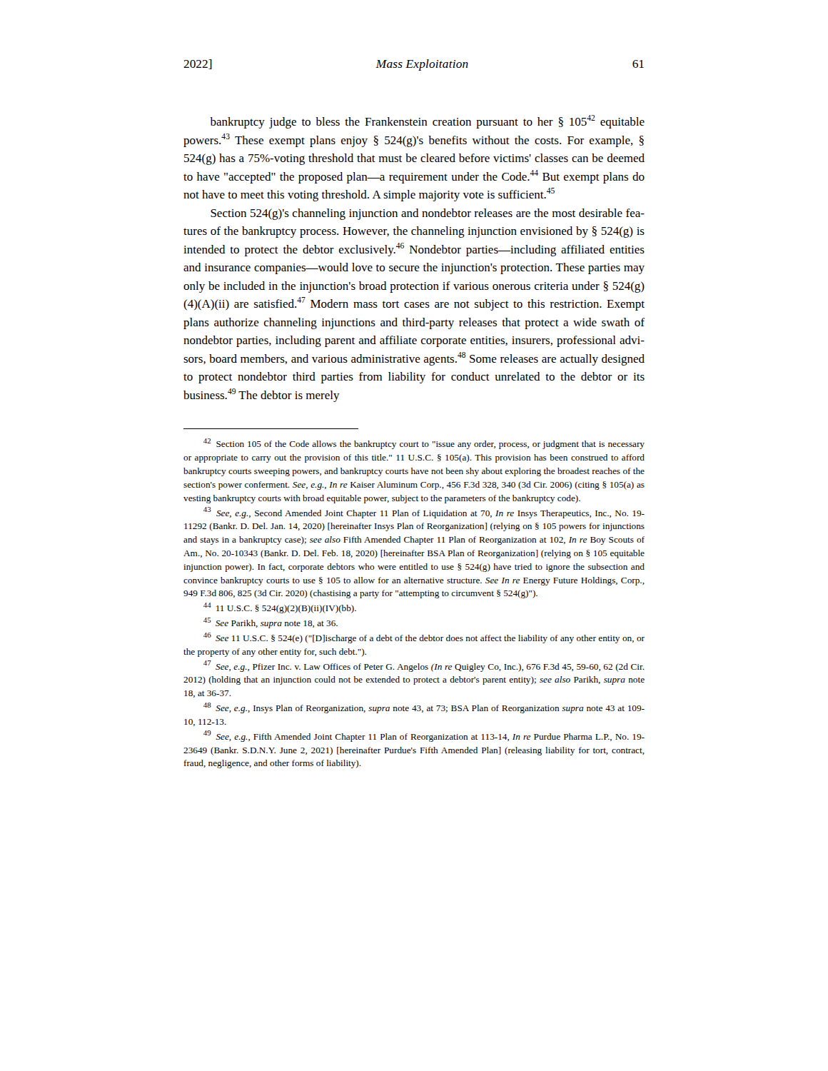2022] Mass Exploitation 61
bankruptcy judge to bless the Frankenstein creation pursuant to her § 10542 equitable powers.43 These exempt plans enjoy § 524(g)'s benefits without the costs. For example, § 524(g) has a 75%-voting threshold that must be cleared before victims' classes can be deemed to have "accepted" the proposed plan—a requirement under the Code.44 But exempt plans do not have to meet this voting threshold. A simple majority vote is sufficient.45
Section 524(g)'s channeling injunction and nondebtor releases are the most desirable features of the bankruptcy process. However, the channeling injunction envisioned by § 524(g) is intended to protect the debtor exclusively.46 Nondebtor parties—including affiliated entities and insurance companies—would love to secure the injunction's protection. These parties may only be included in the injunction's broad protection if various onerous criteria under § 524(g)(4)(A)(ii) are satisfied.47 Modern mass tort cases are not subject to this restriction. Exempt plans authorize channeling injunctions and third-party releases that protect a wide swath of nondebtor parties, including parent and affiliate corporate entities, insurers, professional advisors, board members, and various administrative agents.48 Some releases are actually designed to protect nondebtor third parties from liability for conduct unrelated to the debtor or its business.49 The debtor is merely
42 Section 105 of the Code allows the bankruptcy court to "issue any order, process, or judgment that is necessary or appropriate to carry out the provision of this title." 11 U.S.C. § 105(a). This provision has been construed to afford bankruptcy courts sweeping powers, and bankruptcy courts have not been shy about exploring the broadest reaches of the section's power conferment. See, e.g., In re Kaiser Aluminum Corp., 456 F.3d 328, 340 (3d Cir. 2006) (citing § 105(a) as vesting bankruptcy courts with broad equitable power, subject to the parameters of the bankruptcy code).
43 See, e.g., Second Amended Joint Chapter 11 Plan of Liquidation at 70, In re Insys Therapeutics, Inc., No. 19-11292 (Bankr. D. Del. Jan. 14, 2020) [hereinafter Insys Plan of Reorganization] (relying on § 105 powers for injunctions and stays in a bankruptcy case); see also Fifth Amended Chapter 11 Plan of Reorganization at 102, In re Boy Scouts of Am., No. 20-10343 (Bankr. D. Del. Feb. 18, 2020) [hereinafter BSA Plan of Reorganization] (relying on § 105 equitable injunction power). In fact, corporate debtors who were entitled to use § 524(g) have tried to ignore the subsection and convince bankruptcy courts to use § 105 to allow for an alternative structure. See In re Energy Future Holdings, Corp., 949 F.3d 806, 825 (3d Cir. 2020) (chastising a party for "attempting to circumvent § 524(g)").
44 11 U.S.C. § 524(g)(2)(B)(ii)(IV)(bb).
45 See Parikh, supra note 18, at 36.
46 See 11 U.S.C. § 524(e) ("[D]ischarge of a debt of the debtor does not affect the liability of any other entity on, or the property of any other entity for, such debt.").
47 See, e.g., Pfizer Inc. v. Law Offices of Peter G. Angelos (In re Quigley Co, Inc.), 676 F.3d 45, 59-60, 62 (2d Cir. 2012) (holding that an injunction could not be extended to protect a debtor's parent entity); see also Parikh, supra note 18, at 36-37.
48 See, e.g., Insys Plan of Reorganization, supra note 43, at 73; BSA Plan of Reorganization supra note 43 at 109-10, 112-13.
49 See, e.g., Fifth Amended Joint Chapter 11 Plan of Reorganization at 113-14, In re Purdue Pharma L.P., No. 19-23649 (Bankr. S.D.N.Y. June 2, 2021) [hereinafter Purdue's Fifth Amended Plan] (releasing liability for tort, contract, fraud, negligence, and other forms of liability).